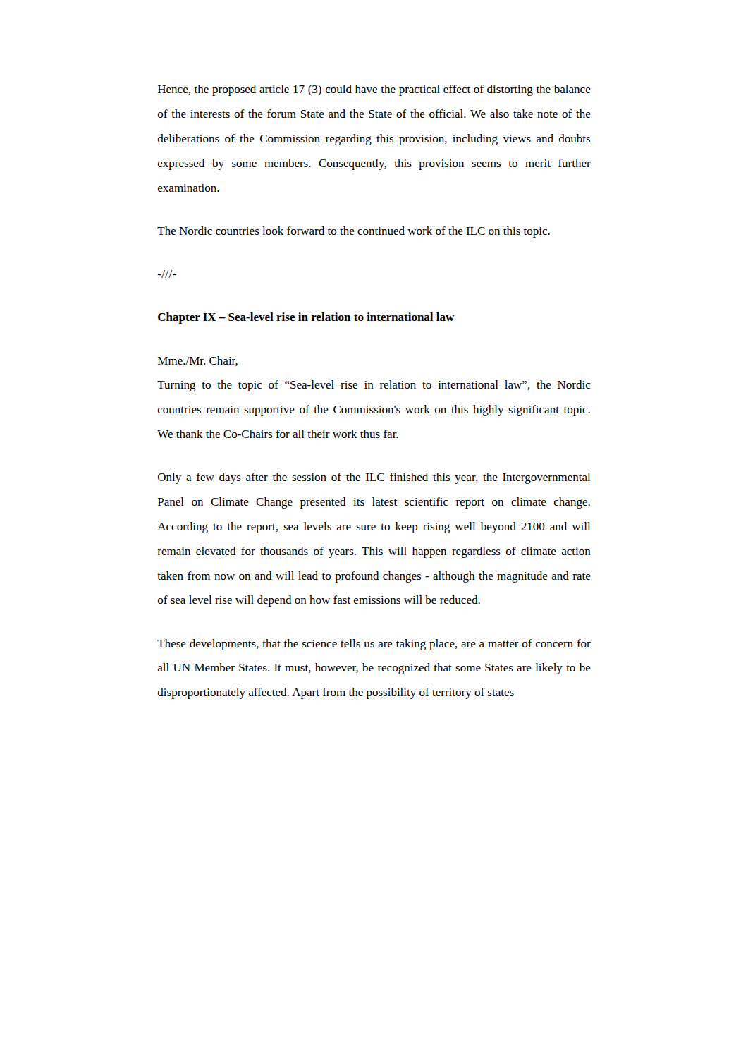Hence, the proposed article 17 (3) could have the practical effect of distorting the balance of the interests of the forum State and the State of the official. We also take note of the deliberations of the Commission regarding this provision, including views and doubts expressed by some members. Consequently, this provision seems to merit further examination.
The Nordic countries look forward to the continued work of the ILC on this topic.
-///-
Chapter IX – Sea-level rise in relation to international law
Mme./Mr. Chair,
Turning to the topic of “Sea-level rise in relation to international law”, the Nordic countries remain supportive of the Commission's work on this highly significant topic. We thank the Co-Chairs for all their work thus far.
Only a few days after the session of the ILC finished this year, the Intergovernmental Panel on Climate Change presented its latest scientific report on climate change. According to the report, sea levels are sure to keep rising well beyond 2100 and will remain elevated for thousands of years. This will happen regardless of climate action taken from now on and will lead to profound changes - although the magnitude and rate of sea level rise will depend on how fast emissions will be reduced.
These developments, that the science tells us are taking place, are a matter of concern for all UN Member States. It must, however, be recognized that some States are likely to be disproportionately affected. Apart from the possibility of territory of states